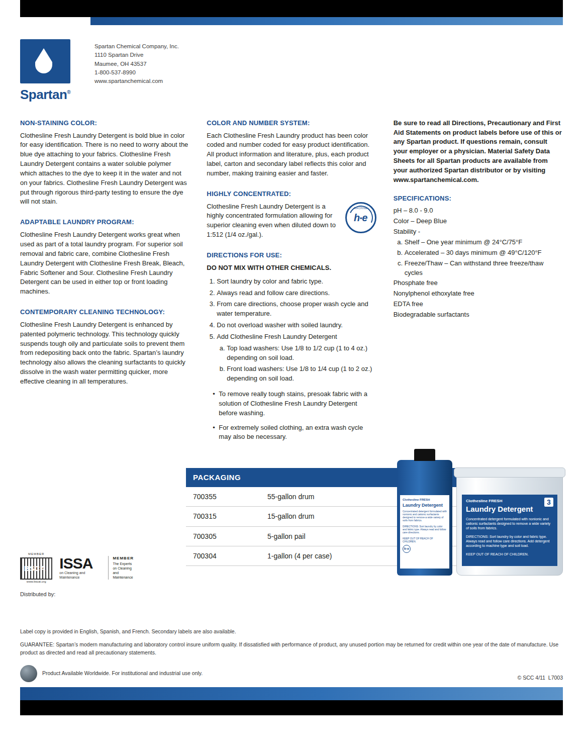Spartan®
Spartan Chemical Company, Inc.
1110 Spartan Drive
Maumee, OH 43537
1-800-537-8990
www.spartanchemical.com
Non-Staining Color:
Clothesline Fresh Laundry Detergent is bold blue in color for easy identification. There is no need to worry about the blue dye attaching to your fabrics. Clothesline Fresh Laundry Detergent contains a water soluble polymer which attaches to the dye to keep it in the water and not on your fabrics. Clothesline Fresh Laundry Detergent was put through rigorous third-party testing to ensure the dye will not stain.
Adaptable Laundry Program:
Clothesline Fresh Laundry Detergent works great when used as part of a total laundry program. For superior soil removal and fabric care, combine Clothesline Fresh Laundry Detergent with Clothesline Fresh Break, Bleach, Fabric Softener and Sour. Clothesline Fresh Laundry Detergent can be used in either top or front loading machines.
Contemporary Cleaning Technology:
Clothesline Fresh Laundry Detergent is enhanced by patented polymeric technology. This technology quickly suspends tough oily and particulate soils to prevent them from redepositing back onto the fabric. Spartan’s laundry technology also allows the cleaning surfactants to quickly dissolve in the wash water permitting quicker, more effective cleaning in all temperatures.
Color and Number System:
Each Clothesline Fresh Laundry product has been color coded and number coded for easy product identification. All product information and literature, plus, each product label, carton and secondary label reflects this color and number, making training easier and faster.
Highly Concentrated:
MACHINE
h•e
Clothesline Fresh Laundry Detergent is a highly concentrated formulation allowing for superior cleaning even when diluted down to 1:512 (1/4 oz./gal.).
Directions for Use:
DO NOT MIX WITH OTHER CHEMICALS.
Sort laundry by color and fabric type.
Always read and follow care directions.
From care directions, choose proper wash cycle and water temperature.
Do not overload washer with soiled laundry.
Add Clothesline Fresh Laundry Detergent
Top load washers: Use 1/8 to 1/2 cup (1 to 4 oz.) depending on soil load.
Front load washers: Use 1/8 to 1/4 cup (1 to 2 oz.) depending on soil load.
To remove really tough stains, presoak fabric with a solution of Clothesline Fresh Laundry Detergent before washing.
For extremely soiled clothing, an extra wash cycle may also be necessary.
Be sure to read all Directions, Precautionary and First Aid Statements on product labels before use of this or any Spartan product. If questions remain, consult your employer or a physician. Material Safety Data Sheets for all Spartan products are available from your authorized Spartan distributor or by visiting www.spartanchemical.com.
Specifications:
pH – 8.0 - 9.0
Color – Deep Blue
Stability -
Shelf – One year minimum @ 24°C/75°F
Accelerated – 30 days minimum @ 49°C/120°F
Freeze/Thaw – Can withstand three freeze/thaw cycles
Phosphate free
Nonylphenol ethoxylate free
EDTA free
Biodegradable surfactants
MEMBER
BSCAI
www.bscai.org
ISSA
on Cleaning and Maintenance
MEMBER
The Experts
on Cleaning and
Maintenance
Distributed by:
| PACKAGING |
| --- |
| 700355 | 55-gallon drum |
| 700315 | 15-gallon drum |
| 700305 | 5-gallon pail |
| 700304 | 1-gallon (4 per case) |
3
Clothesline FRESH
Laundry Detergent
Concentrated detergent formulated with nonionic and cationic surfactants designed to remove a wide variety of soils from fabrics.
DIRECTIONS: Sort laundry by color and fabric type. Always read and follow care directions. Add detergent according to machine type and soil load.
KEEP OUT OF REACH OF CHILDREN.
Clothesline FRESH
Laundry Detergent
Concentrated detergent formulated with nonionic and cationic surfactants designed to remove a wide variety of soils from fabrics.
DIRECTIONS: Sort laundry by color and fabric type. Always read and follow care directions.
KEEP OUT OF REACH OF CHILDREN.
h·e
Label copy is provided in English, Spanish, and French. Secondary labels are also available.
GUARANTEE: Spartan’s modern manufacturing and laboratory control insure uniform quality. If dissatisfied with performance of product, any unused portion may be returned for credit within one year of the date of manufacture. Use product as directed and read all precautionary statements.
Product Available Worldwide. For institutional and industrial use only.
© SCC 4/11 L7003